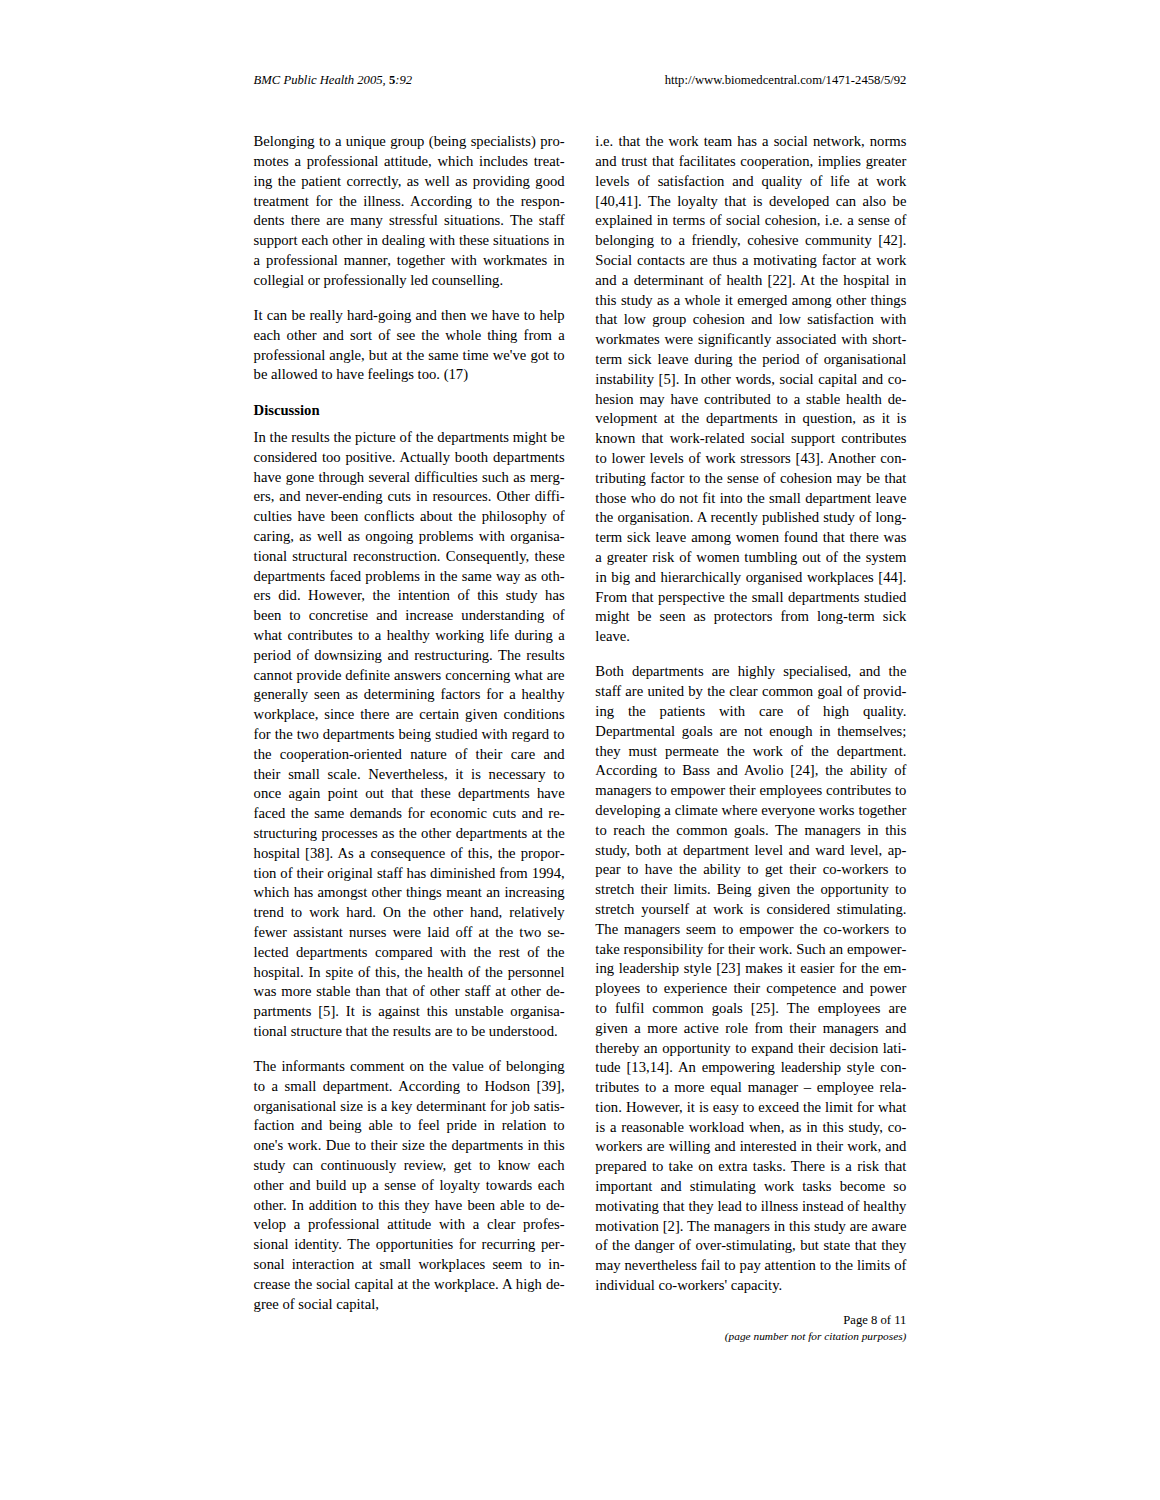BMC Public Health 2005, 5:92
http://www.biomedcentral.com/1471-2458/5/92
Belonging to a unique group (being specialists) promotes a professional attitude, which includes treating the patient correctly, as well as providing good treatment for the illness. According to the respondents there are many stressful situations. The staff support each other in dealing with these situations in a professional manner, together with workmates in collegial or professionally led counselling.
It can be really hard-going and then we have to help each other and sort of see the whole thing from a professional angle, but at the same time we've got to be allowed to have feelings too. (17)
Discussion
In the results the picture of the departments might be considered too positive. Actually booth departments have gone through several difficulties such as mergers, and never-ending cuts in resources. Other difficulties have been conflicts about the philosophy of caring, as well as ongoing problems with organisational structural reconstruction. Consequently, these departments faced problems in the same way as others did. However, the intention of this study has been to concretise and increase understanding of what contributes to a healthy working life during a period of downsizing and restructuring. The results cannot provide definite answers concerning what are generally seen as determining factors for a healthy workplace, since there are certain given conditions for the two departments being studied with regard to the cooperation-oriented nature of their care and their small scale. Nevertheless, it is necessary to once again point out that these departments have faced the same demands for economic cuts and restructuring processes as the other departments at the hospital [38]. As a consequence of this, the proportion of their original staff has diminished from 1994, which has amongst other things meant an increasing trend to work hard. On the other hand, relatively fewer assistant nurses were laid off at the two selected departments compared with the rest of the hospital. In spite of this, the health of the personnel was more stable than that of other staff at other departments [5]. It is against this unstable organisational structure that the results are to be understood.
The informants comment on the value of belonging to a small department. According to Hodson [39], organisational size is a key determinant for job satisfaction and being able to feel pride in relation to one's work. Due to their size the departments in this study can continuously review, get to know each other and build up a sense of loyalty towards each other. In addition to this they have been able to develop a professional attitude with a clear professional identity. The opportunities for recurring personal interaction at small workplaces seem to increase the social capital at the workplace. A high degree of social capital,
i.e. that the work team has a social network, norms and trust that facilitates cooperation, implies greater levels of satisfaction and quality of life at work [40,41]. The loyalty that is developed can also be explained in terms of social cohesion, i.e. a sense of belonging to a friendly, cohesive community [42]. Social contacts are thus a motivating factor at work and a determinant of health [22]. At the hospital in this study as a whole it emerged among other things that low group cohesion and low satisfaction with workmates were significantly associated with short-term sick leave during the period of organisational instability [5]. In other words, social capital and cohesion may have contributed to a stable health development at the departments in question, as it is known that work-related social support contributes to lower levels of work stressors [43]. Another contributing factor to the sense of cohesion may be that those who do not fit into the small department leave the organisation. A recently published study of long-term sick leave among women found that there was a greater risk of women tumbling out of the system in big and hierarchically organised workplaces [44]. From that perspective the small departments studied might be seen as protectors from long-term sick leave.
Both departments are highly specialised, and the staff are united by the clear common goal of providing the patients with care of high quality. Departmental goals are not enough in themselves; they must permeate the work of the department. According to Bass and Avolio [24], the ability of managers to empower their employees contributes to developing a climate where everyone works together to reach the common goals. The managers in this study, both at department level and ward level, appear to have the ability to get their co-workers to stretch their limits. Being given the opportunity to stretch yourself at work is considered stimulating. The managers seem to empower the co-workers to take responsibility for their work. Such an empowering leadership style [23] makes it easier for the employees to experience their competence and power to fulfil common goals [25]. The employees are given a more active role from their managers and thereby an opportunity to expand their decision latitude [13,14]. An empowering leadership style contributes to a more equal manager – employee relation. However, it is easy to exceed the limit for what is a reasonable workload when, as in this study, co-workers are willing and interested in their work, and prepared to take on extra tasks. There is a risk that important and stimulating work tasks become so motivating that they lead to illness instead of healthy motivation [2]. The managers in this study are aware of the danger of over-stimulating, but state that they may nevertheless fail to pay attention to the limits of individual co-workers' capacity.
Page 8 of 11
(page number not for citation purposes)